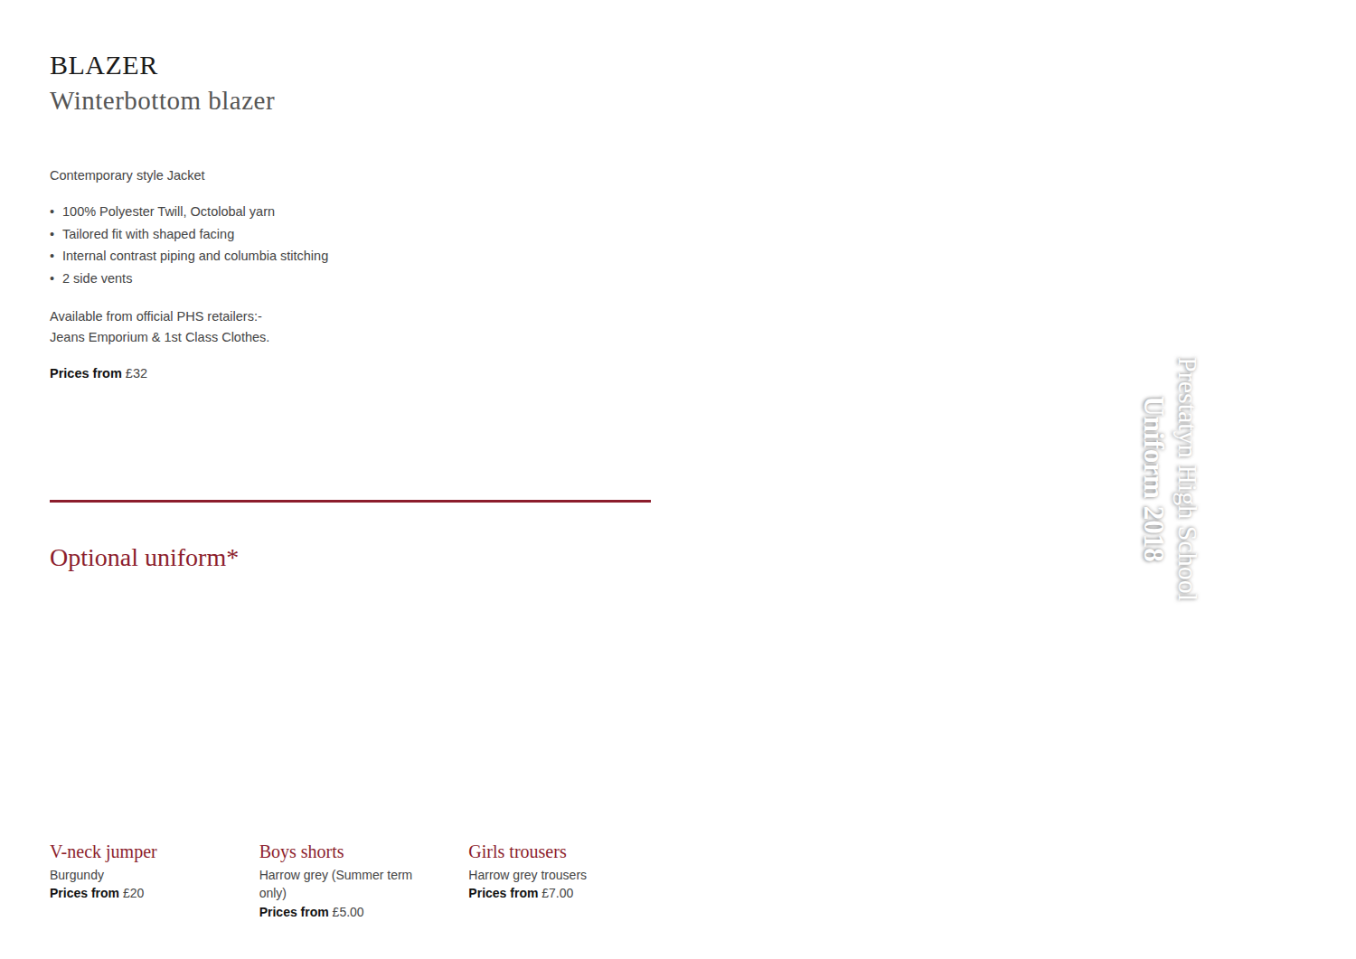BLAZER Winterbottom blazer
Contemporary style Jacket
100% Polyester Twill, Octolobal yarn
Tailored fit with shaped facing
Internal contrast piping and columbia stitching
2 side vents
Available from official PHS retailers:-
Jeans Emporium & 1st Class Clothes.
Prices from £32
Optional uniform*
V-neck jumper
Burgundy
Prices from £20
Boys shorts
Harrow grey (Summer term only)
Prices from £5.00
Girls trousers
Harrow grey trousers
Prices from £7.00
Prestatyn High School
Uniform 2018